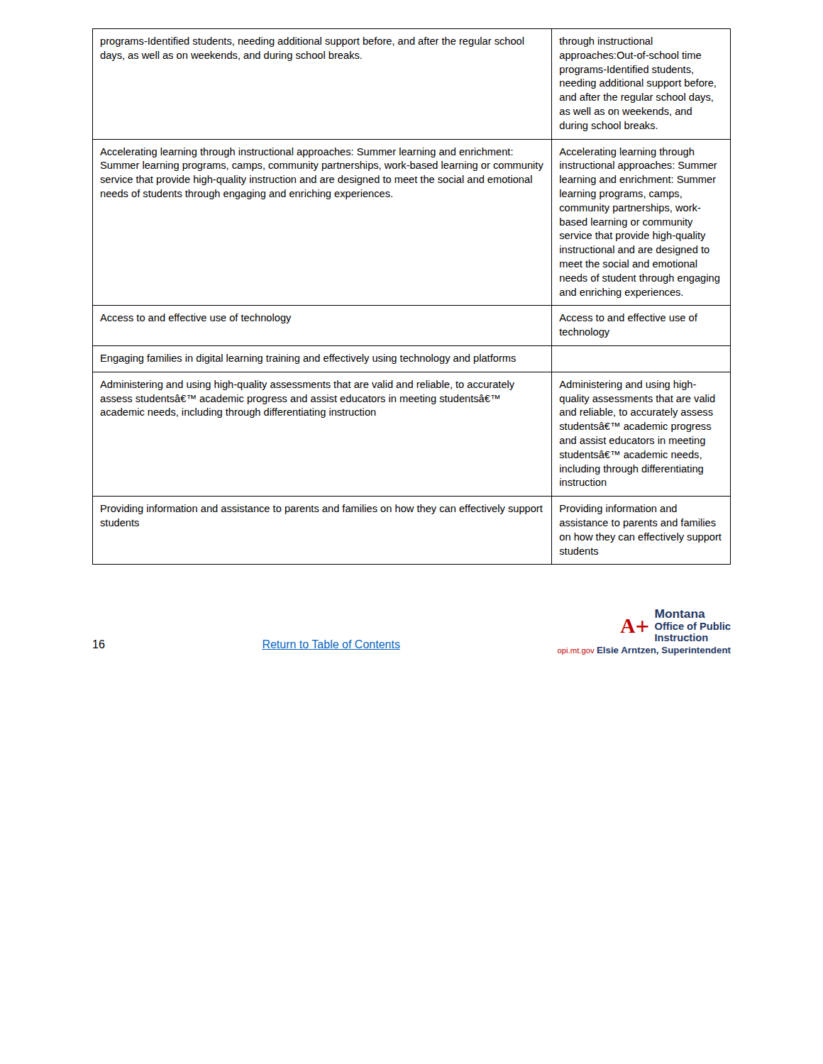| programs-Identified students, needing additional support before, and after the regular school days, as well as on weekends, and during school breaks. | through instructional approaches:Out-of-school time programs-Identified students, needing additional support before, and after the regular school days, as well as on weekends, and during school breaks. |
| Accelerating learning through instructional approaches: Summer learning and enrichment: Summer learning programs, camps, community partnerships, work-based learning or community service that provide high-quality instruction and are designed to meet the social and emotional needs of students through engaging and enriching experiences. | Accelerating learning through instructional approaches: Summer learning and enrichment: Summer learning programs, camps, community partnerships, work-based learning or community service that provide high-quality instructional and are designed to meet the social and emotional needs of student through engaging and enriching experiences. |
| Access to and effective use of technology | Access to and effective use of technology |
| Engaging families in digital learning training and effectively using technology and platforms | |
| Administering and using high-quality assessments that are valid and reliable, to accurately assess studentsâ€™ academic progress and assist educators in meeting studentsâ€™ academic needs, including through differentiating instruction | Administering and using high-quality assessments that are valid and reliable, to accurately assess studentsâ€™ academic progress and assist educators in meeting studentsâ€™ academic needs, including through differentiating instruction |
| Providing information and assistance to parents and families on how they can effectively support students | Providing information and assistance to parents and families on how they can effectively support students |
16
Return to Table of Contents
A+ Montana Office of Public Instruction
opi.mt.gov Elsie Arntzen, Superintendent